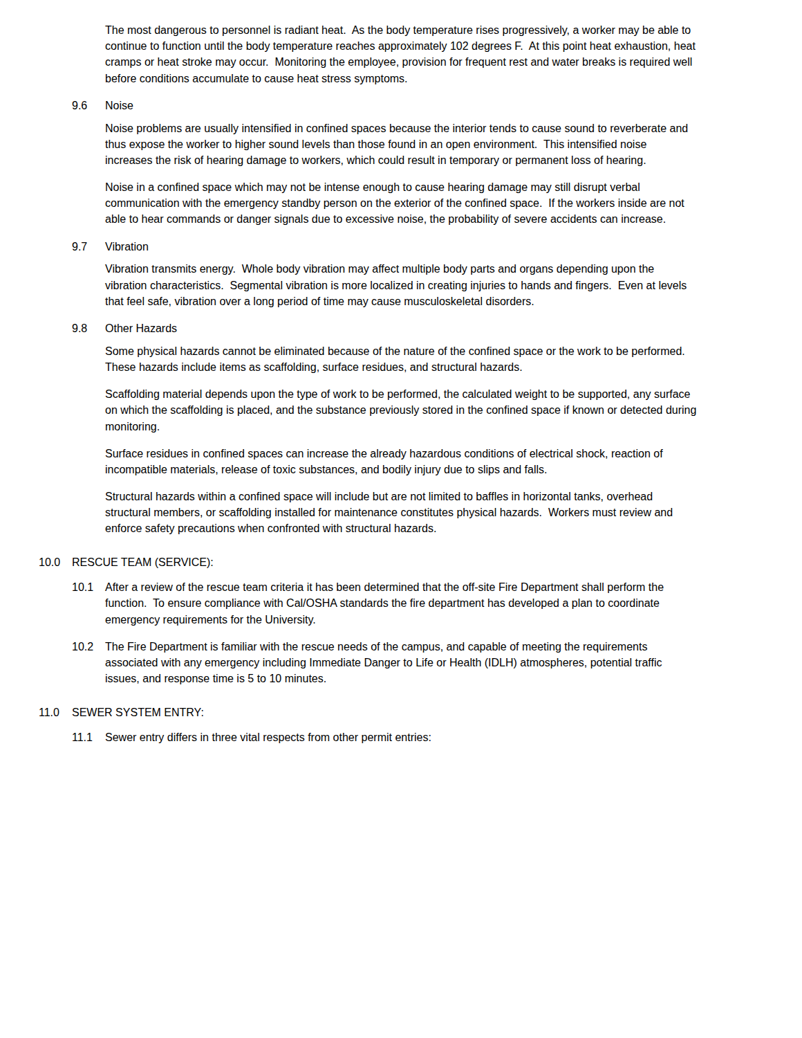The most dangerous to personnel is radiant heat. As the body temperature rises progressively, a worker may be able to continue to function until the body temperature reaches approximately 102 degrees F. At this point heat exhaustion, heat cramps or heat stroke may occur. Monitoring the employee, provision for frequent rest and water breaks is required well before conditions accumulate to cause heat stress symptoms.
9.6 Noise
Noise problems are usually intensified in confined spaces because the interior tends to cause sound to reverberate and thus expose the worker to higher sound levels than those found in an open environment. This intensified noise increases the risk of hearing damage to workers, which could result in temporary or permanent loss of hearing.
Noise in a confined space which may not be intense enough to cause hearing damage may still disrupt verbal communication with the emergency standby person on the exterior of the confined space. If the workers inside are not able to hear commands or danger signals due to excessive noise, the probability of severe accidents can increase.
9.7 Vibration
Vibration transmits energy. Whole body vibration may affect multiple body parts and organs depending upon the vibration characteristics. Segmental vibration is more localized in creating injuries to hands and fingers. Even at levels that feel safe, vibration over a long period of time may cause musculoskeletal disorders.
9.8 Other Hazards
Some physical hazards cannot be eliminated because of the nature of the confined space or the work to be performed. These hazards include items as scaffolding, surface residues, and structural hazards.
Scaffolding material depends upon the type of work to be performed, the calculated weight to be supported, any surface on which the scaffolding is placed, and the substance previously stored in the confined space if known or detected during monitoring.
Surface residues in confined spaces can increase the already hazardous conditions of electrical shock, reaction of incompatible materials, release of toxic substances, and bodily injury due to slips and falls.
Structural hazards within a confined space will include but are not limited to baffles in horizontal tanks, overhead structural members, or scaffolding installed for maintenance constitutes physical hazards. Workers must review and enforce safety precautions when confronted with structural hazards.
10.0 RESCUE TEAM (SERVICE):
10.1 After a review of the rescue team criteria it has been determined that the off-site Fire Department shall perform the function. To ensure compliance with Cal/OSHA standards the fire department has developed a plan to coordinate emergency requirements for the University.
10.2 The Fire Department is familiar with the rescue needs of the campus, and capable of meeting the requirements associated with any emergency including Immediate Danger to Life or Health (IDLH) atmospheres, potential traffic issues, and response time is 5 to 10 minutes.
11.0 SEWER SYSTEM ENTRY:
11.1 Sewer entry differs in three vital respects from other permit entries: